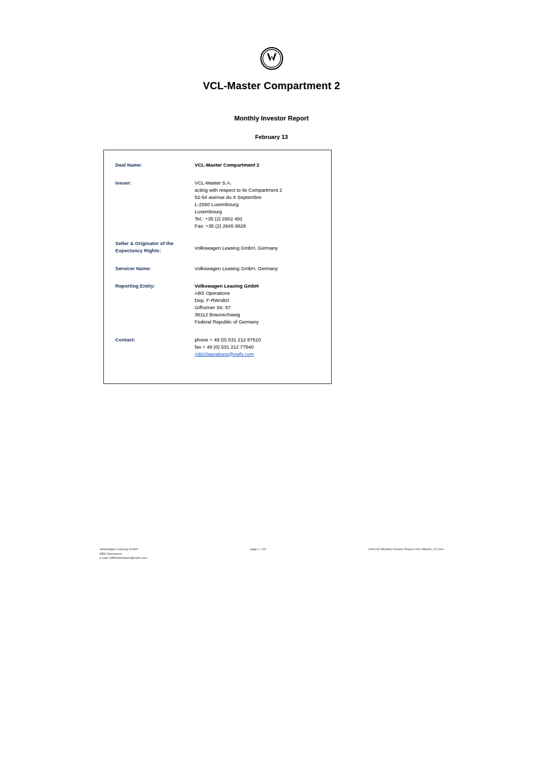VCL-Master Compartment 2
Monthly Investor Report
February 13
| Deal Name: | VCL-Master Compartment 2 |
| Issuer: | VCL-Master S.A. acting with respect to its Compartment 2 52-54 avenue du X Septembre L-2550 Luxembourg Luxembourg Tel.: +35 (2) 2602 491 Fax: +35 (2) 2645 9628 |
| Seller & Originator of the Expectancy Rights: | Volkswagen Leasing GmbH, Germany |
| Servicer Name: | Volkswagen Leasing GmbH, Germany |
| Reporting Entity: | Volkswagen Leasing GmbH ABS Operations Dep. F-RWABO Gifhorner Str. 57 38112 Braunschweig Federal Republic of Germany |
| Contact: | phone + 49 (0) 531 212 87510 fax + 49 (0) 531 212 77540 ABSOperations@vwfs.com |
Volkswagen Leasing GmbH
ABS Operations
e-mail: ABSOperations@vwfs.com
2013-02 Monthly Investor Report VCL-Master_C2.xlsx
page 1 / 23